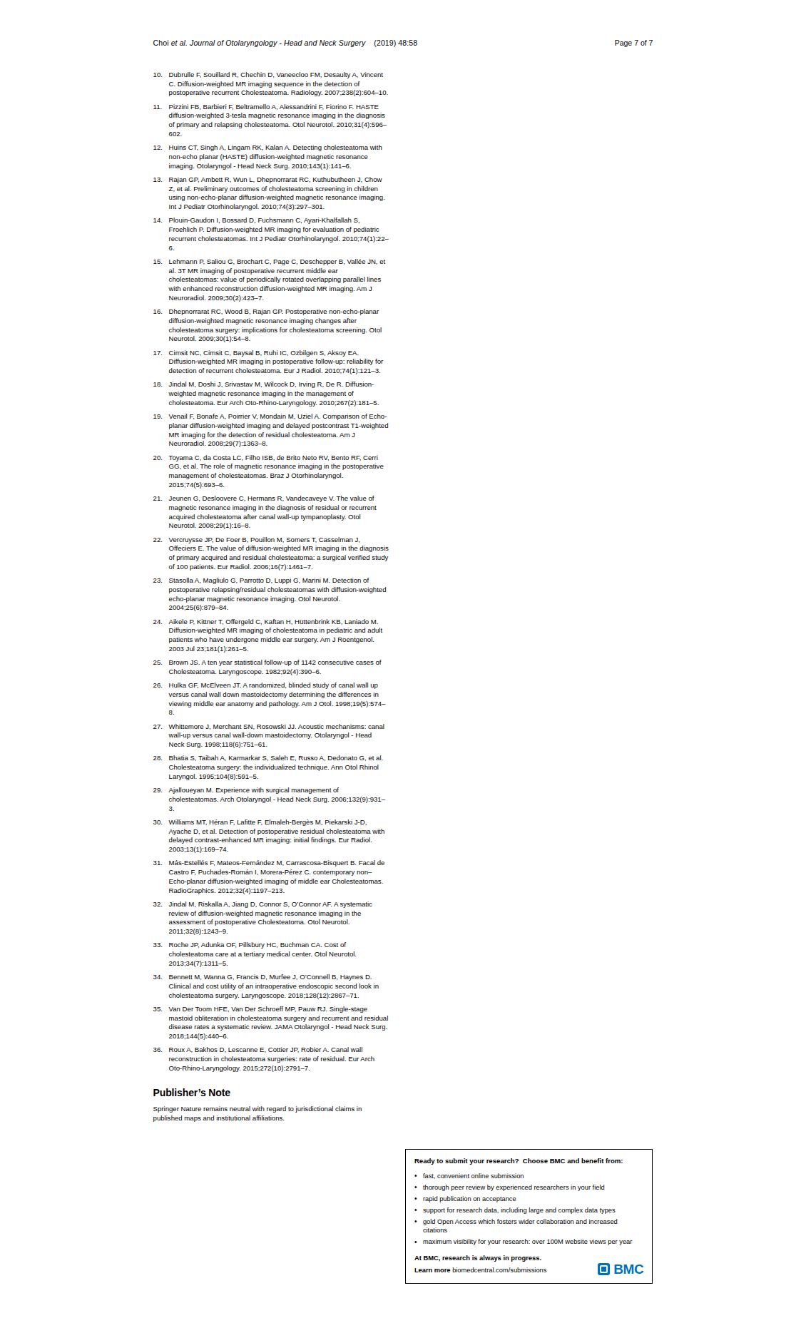Choi et al. Journal of Otolaryngology - Head and Neck Surgery (2019) 48:58
Page 7 of 7
Dubrulle F, Souillard R, Chechin D, Vaneecloo FM, Desaulty A, Vincent C. Diffusion-weighted MR imaging sequence in the detection of postoperative recurrent Cholesteatoma. Radiology. 2007;238(2):604–10.
Pizzini FB, Barbieri F, Beltramello A, Alessandrini F, Fiorino F. HASTE diffusion-weighted 3-tesla magnetic resonance imaging in the diagnosis of primary and relapsing cholesteatoma. Otol Neurotol. 2010;31(4):596–602.
Huins CT, Singh A, Lingam RK, Kalan A. Detecting cholesteatoma with non-echo planar (HASTE) diffusion-weighted magnetic resonance imaging. Otolaryngol - Head Neck Surg. 2010;143(1):141–6.
Rajan GP, Ambett R, Wun L, Dhepnorrarat RC, Kuthubutheen J, Chow Z, et al. Preliminary outcomes of cholesteatoma screening in children using non-echo-planar diffusion-weighted magnetic resonance imaging. Int J Pediatr Otorhinolaryngol. 2010;74(3):297–301.
Plouin-Gaudon I, Bossard D, Fuchsmann C, Ayari-Khalfallah S, Froehlich P. Diffusion-weighted MR imaging for evaluation of pediatric recurrent cholesteatomas. Int J Pediatr Otorhinolaryngol. 2010;74(1):22–6.
Lehmann P, Saliou G, Brochart C, Page C, Deschepper B, Vallée JN, et al. 3T MR imaging of postoperative recurrent middle ear cholesteatomas: value of periodically rotated overlapping parallel lines with enhanced reconstruction diffusion-weighted MR imaging. Am J Neuroradiol. 2009;30(2):423–7.
Dhepnorrarat RC, Wood B, Rajan GP. Postoperative non-echo-planar diffusion-weighted magnetic resonance imaging changes after cholesteatoma surgery: implications for cholesteatoma screening. Otol Neurotol. 2009;30(1):54–8.
Cimsit NC, Cimsit C, Baysal B, Ruhi IC, Ozbilgen S, Aksoy EA. Diffusion-weighted MR imaging in postoperative follow-up: reliability for detection of recurrent cholesteatoma. Eur J Radiol. 2010;74(1):121–3.
Jindal M, Doshi J, Srivastav M, Wilcock D, Irving R, De R. Diffusion-weighted magnetic resonance imaging in the management of cholesteatoma. Eur Arch Oto-Rhino-Laryngology. 2010;267(2):181–5.
Venail F, Bonafe A, Poirrier V, Mondain M, Uziel A. Comparison of Echo-planar diffusion-weighted imaging and delayed postcontrast T1-weighted MR imaging for the detection of residual cholesteatoma. Am J Neuroradiol. 2008;29(7):1363–8.
Toyama C, da Costa LC, Filho ISB, de Brito Neto RV, Bento RF, Cerri GG, et al. The role of magnetic resonance imaging in the postoperative management of cholesteatomas. Braz J Otorhinolaryngol. 2015;74(5):693–6.
Jeunen G, Desloovere C, Hermans R, Vandecaveye V. The value of magnetic resonance imaging in the diagnosis of residual or recurrent acquired cholesteatoma after canal wall-up tympanoplasty. Otol Neurotol. 2008;29(1):16–8.
Vercruysse JP, De Foer B, Pouillon M, Somers T, Casselman J, Offeciers E. The value of diffusion-weighted MR imaging in the diagnosis of primary acquired and residual cholesteatoma: a surgical verified study of 100 patients. Eur Radiol. 2006;16(7):1461–7.
Stasolla A, Magliulo G, Parrotto D, Luppi G, Marini M. Detection of postoperative relapsing/residual cholesteatomas with diffusion-weighted echo-planar magnetic resonance imaging. Otol Neurotol. 2004;25(6):879–84.
Aikele P, Kittner T, Offergeld C, Kaftan H, Hüttenbrink KB, Laniado M. Diffusion-weighted MR imaging of cholesteatoma in pediatric and adult patients who have undergone middle ear surgery. Am J Roentgenol. 2003 Jul 23;181(1):261–5.
Brown JS. A ten year statistical follow-up of 1142 consecutive cases of Cholesteatoma. Laryngoscope. 1982;92(4):390–6.
Hulka GF, McElveen JT. A randomized, blinded study of canal wall up versus canal wall down mastoidectomy determining the differences in viewing middle ear anatomy and pathology. Am J Otol. 1998;19(5):574–8.
Whittemore J, Merchant SN, Rosowski JJ. Acoustic mechanisms: canal wall-up versus canal wall-down mastoidectomy. Otolaryngol - Head Neck Surg. 1998;118(6):751–61.
Bhatia S, Taibah A, Karmarkar S, Saleh E, Russo A, Dedonato G, et al. Cholesteatoma surgery: the individualized technique. Ann Otol Rhinol Laryngol. 1995;104(8):591–5.
Ajalloueyan M. Experience with surgical management of cholesteatomas. Arch Otolaryngol - Head Neck Surg. 2006;132(9):931–3.
Williams MT, Héran F, Lafitte F, Elmaleh-Bergès M, Piekarski J-D, Ayache D, et al. Detection of postoperative residual cholesteatoma with delayed contrast-enhanced MR imaging: initial findings. Eur Radiol. 2003;13(1):169–74.
Más-Estellés F, Mateos-Fernández M, Carrascosa-Bisquert B. Facal de Castro F, Puchades-Román I, Morera-Pérez C. contemporary non–Echo-planar diffusion-weighted imaging of middle ear Cholesteatomas. RadioGraphics. 2012;32(4):1197–213.
Jindal M, Riskalla A, Jiang D, Connor S, O’Connor AF. A systematic review of diffusion-weighted magnetic resonance imaging in the assessment of postoperative Cholesteatoma. Otol Neurotol. 2011;32(8):1243–9.
Roche JP, Adunka OF, Pillsbury HC, Buchman CA. Cost of cholesteatoma care at a tertiary medical center. Otol Neurotol. 2013;34(7):1311–5.
Bennett M, Wanna G, Francis D, Murfee J, O’Connell B, Haynes D. Clinical and cost utility of an intraoperative endoscopic second look in cholesteatoma surgery. Laryngoscope. 2018;128(12):2867–71.
Van Der Toom HFE, Van Der Schroeff MP, Pauw RJ. Single-stage mastoid obliteration in cholesteatoma surgery and recurrent and residual disease rates a systematic review. JAMA Otolaryngol - Head Neck Surg. 2018;144(5):440–6.
Roux A, Bakhos D, Lescanne E, Cottier JP, Robier A. Canal wall reconstruction in cholesteatoma surgeries: rate of residual. Eur Arch Oto-Rhino-Laryngology. 2015;272(10):2791–7.
Publisher’s Note
Springer Nature remains neutral with regard to jurisdictional claims in published maps and institutional affiliations.
Ready to submit your research? Choose BMC and benefit from:
fast, convenient online submission
thorough peer review by experienced researchers in your field
rapid publication on acceptance
support for research data, including large and complex data types
gold Open Access which fosters wider collaboration and increased citations
maximum visibility for your research: over 100M website views per year
At BMC, research is always in progress.
Learn more biomedcentral.com/submissions
BMC